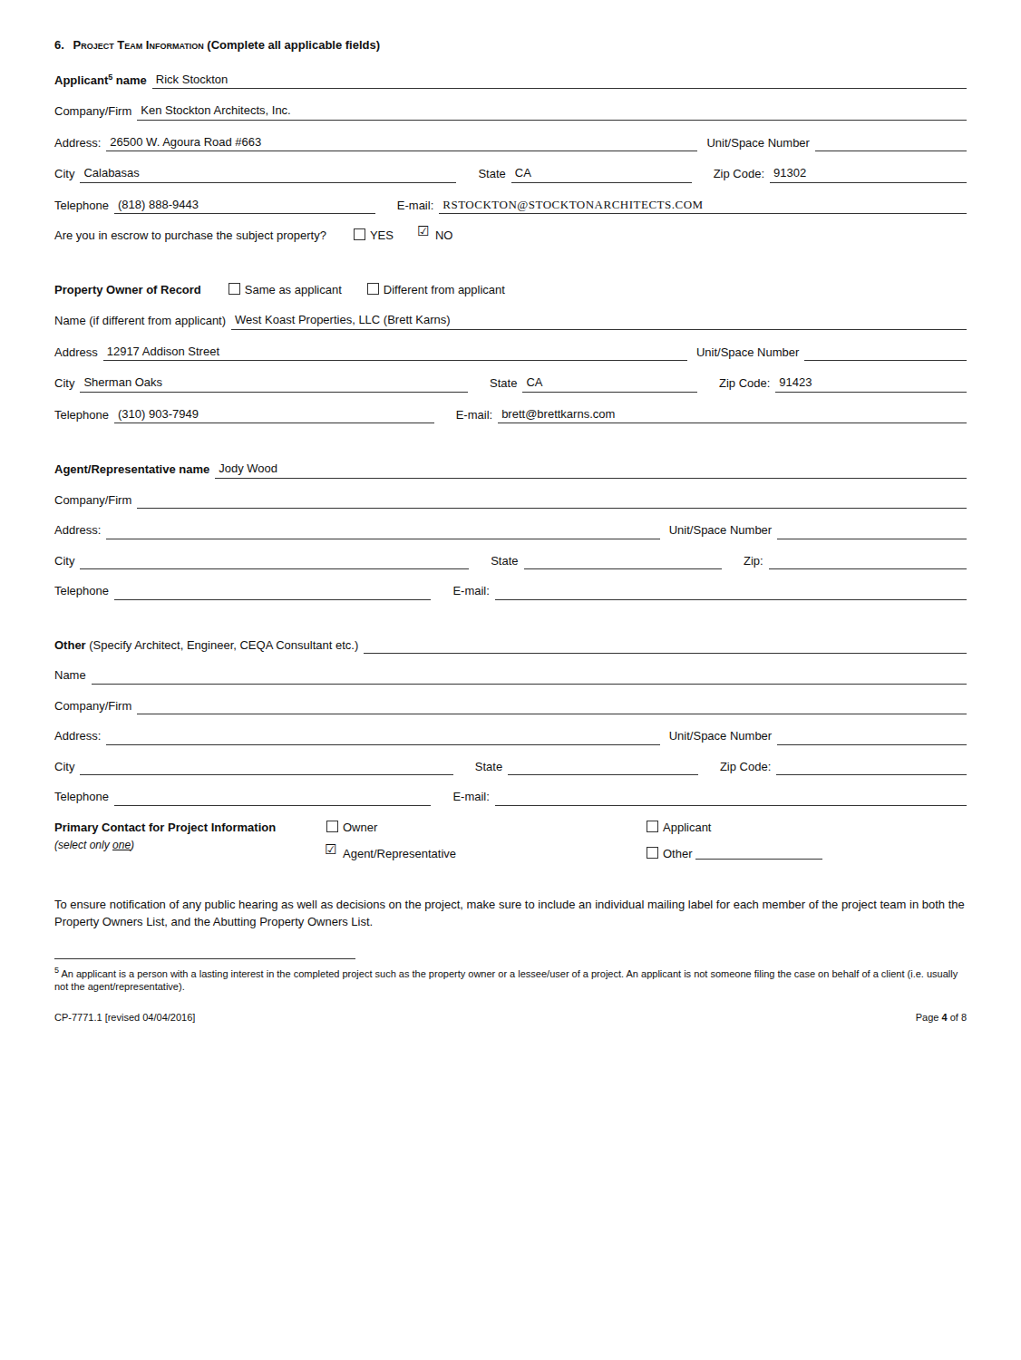6. Project Team Information (Complete all applicable fields)
Applicant5 name Rick Stockton
Company/Firm Ken Stockton Architects, Inc.
Address: 26500 W. Agoura Road #663 Unit/Space Number
City Calabasas State CA Zip Code: 91302
Telephone (818) 888-9443 E-mail: RSTOCKTON@STOCKTONARCHITECTS.COM
Are you in escrow to purchase the subject property? YES NO
Property Owner of Record Same as applicant Different from applicant
Name (if different from applicant) West Koast Properties, LLC (Brett Karns)
Address 12917 Addison Street Unit/Space Number
City Sherman Oaks State CA Zip Code: 91423
Telephone (310) 903-7949 E-mail: brett@brettkarns.com
Agent/Representative name Jody Wood
Company/Firm
Address: Unit/Space Number
City State Zip:
Telephone E-mail:
Other (Specify Architect, Engineer, CEQA Consultant etc.)
Name
Company/Firm
Address: Unit/Space Number
City State Zip Code:
Telephone E-mail:
Primary Contact for Project Information
(select only one)
Owner
Agent/Representative
Applicant
Other
To ensure notification of any public hearing as well as decisions on the project, make sure to include an individual mailing label for each member of the project team in both the Property Owners List, and the Abutting Property Owners List.
5 An applicant is a person with a lasting interest in the completed project such as the property owner or a lessee/user of a project. An applicant is not someone filing the case on behalf of a client (i.e. usually not the agent/representative).
CP-7771.1 [revised 04/04/2016] Page 4 of 8